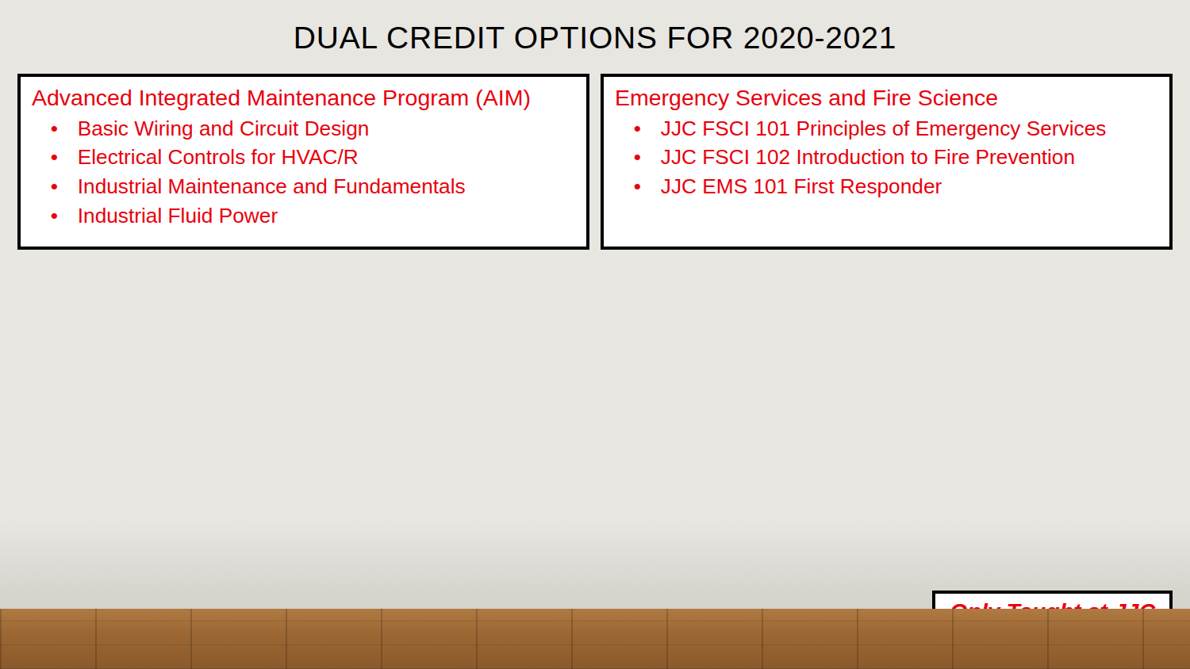Dual Credit Options for 2020-2021
Advanced Integrated Maintenance Program (AIM)
Basic Wiring and Circuit Design
Electrical Controls for HVAC/R
Industrial Maintenance and Fundamentals
Industrial Fluid Power
Emergency Services and Fire Science
JJC FSCI 101 Principles of Emergency Services
JJC FSCI 102 Introduction to Fire Prevention
JJC EMS 101 First Responder
Only Taught at JJC